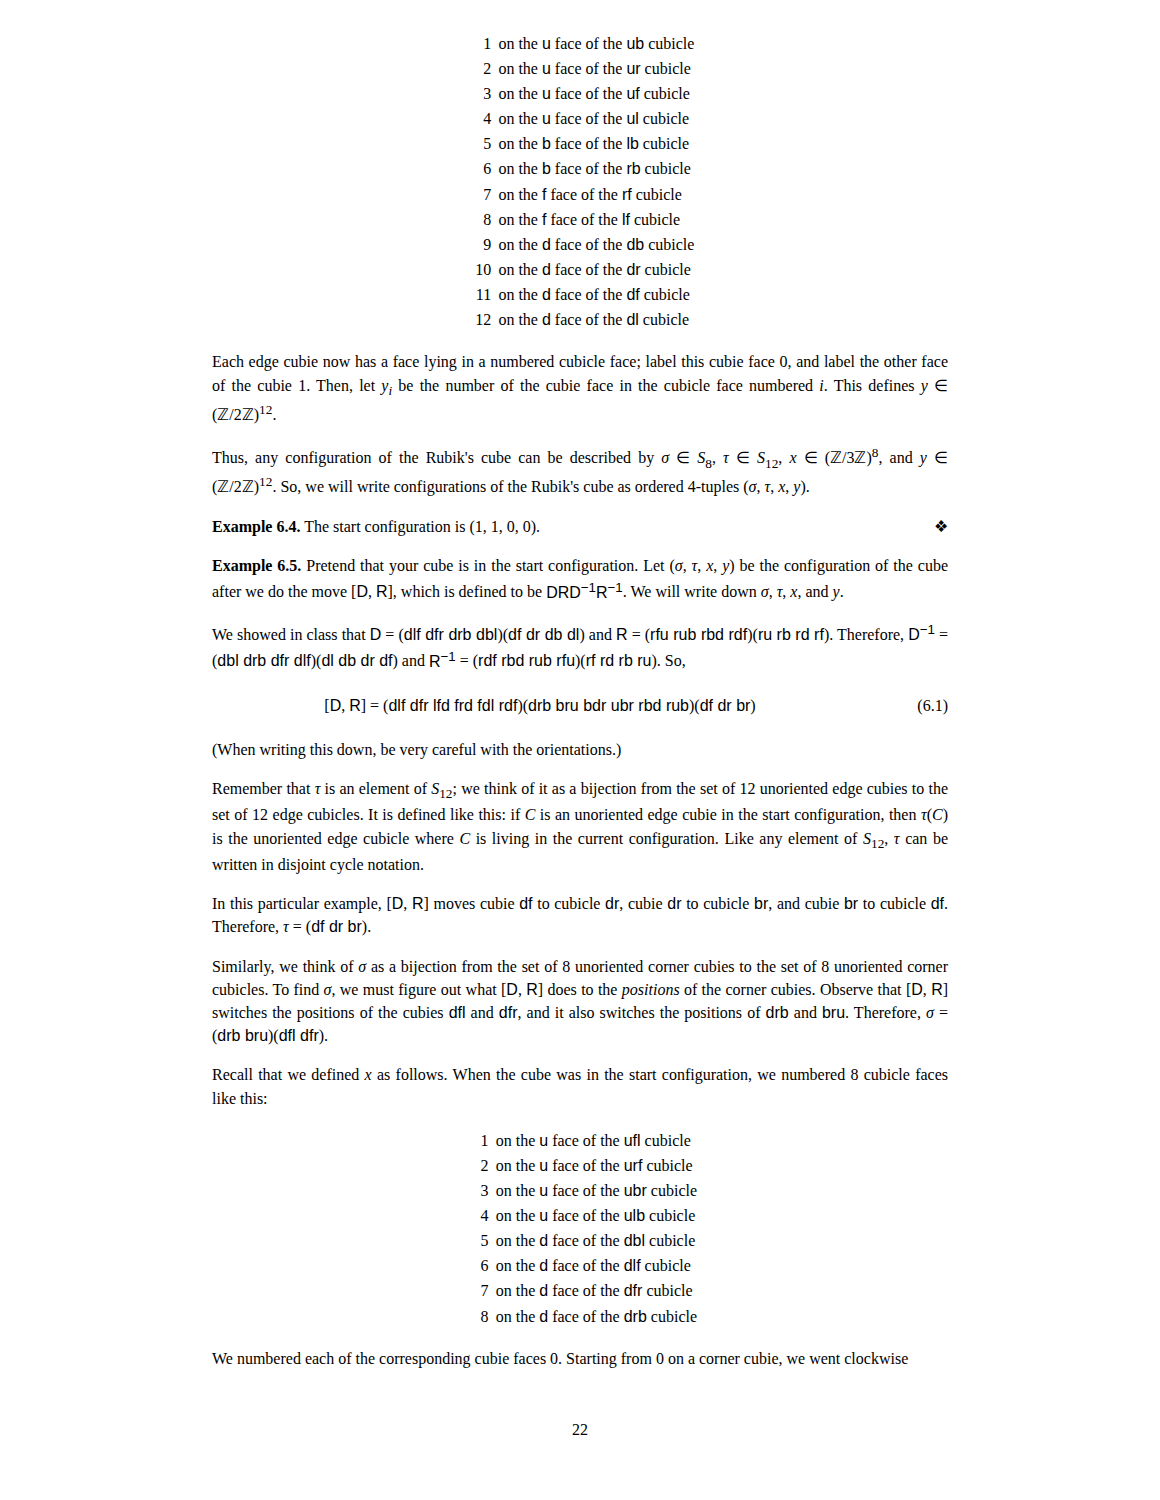1on the u face of the ub cubicle
2on the u face of the ur cubicle
3on the u face of the uf cubicle
4on the u face of the ul cubicle
5on the b face of the lb cubicle
6on the b face of the rb cubicle
7on the f face of the rf cubicle
8on the f face of the lf cubicle
9on the d face of the db cubicle
10on the d face of the dr cubicle
11on the d face of the df cubicle
12on the d face of the dl cubicle
Each edge cubie now has a face lying in a numbered cubicle face; label this cubie face 0, and label the other face of the cubie 1. Then, let yi be the number of the cubie face in the cubicle face numbered i. This defines y ∈ (ℤ/2ℤ)12.
Thus, any configuration of the Rubik's cube can be described by σ ∈ S8, τ ∈ S12, x ∈ (ℤ/3ℤ)8, and y ∈ (ℤ/2ℤ)12. So, we will write configurations of the Rubik's cube as ordered 4-tuples (σ, τ, x, y).
Example 6.4. The start configuration is (1, 1, 0, 0). ❖
Example 6.5. Pretend that your cube is in the start configuration. Let (σ, τ, x, y) be the configuration of the cube after we do the move [D, R], which is defined to be DRD−1R−1. We will write down σ, τ, x, and y.
We showed in class that D = (dlf dfr drb dbl)(df dr db dl) and R = (rfu rub rbd rdf)(ru rb rd rf). Therefore, D−1 = (dbl drb dfr dlf)(dl db dr df) and R−1 = (rdf rbd rub rfu)(rf rd rb ru). So,
[D, R] = (dlf dfr lfd frd fdl rdf)(drb bru bdr ubr rbd rub)(df dr br)
(6.1)
(When writing this down, be very careful with the orientations.)
Remember that τ is an element of S12; we think of it as a bijection from the set of 12 unoriented edge cubies to the set of 12 edge cubicles. It is defined like this: if C is an unoriented edge cubie in the start configuration, then τ(C) is the unoriented edge cubicle where C is living in the current configuration. Like any element of S12, τ can be written in disjoint cycle notation.
In this particular example, [D, R] moves cubie df to cubicle dr, cubie dr to cubicle br, and cubie br to cubicle df. Therefore, τ = (df dr br).
Similarly, we think of σ as a bijection from the set of 8 unoriented corner cubies to the set of 8 unoriented corner cubicles. To find σ, we must figure out what [D, R] does to the positions of the corner cubies. Observe that [D, R] switches the positions of the cubies dfl and dfr, and it also switches the positions of drb and bru. Therefore, σ = (drb bru)(dfl dfr).
Recall that we defined x as follows. When the cube was in the start configuration, we numbered 8 cubicle faces like this:
1on the u face of the ufl cubicle
2on the u face of the urf cubicle
3on the u face of the ubr cubicle
4on the u face of the ulb cubicle
5on the d face of the dbl cubicle
6on the d face of the dlf cubicle
7on the d face of the dfr cubicle
8on the d face of the drb cubicle
We numbered each of the corresponding cubie faces 0. Starting from 0 on a corner cubie, we went clockwise
22